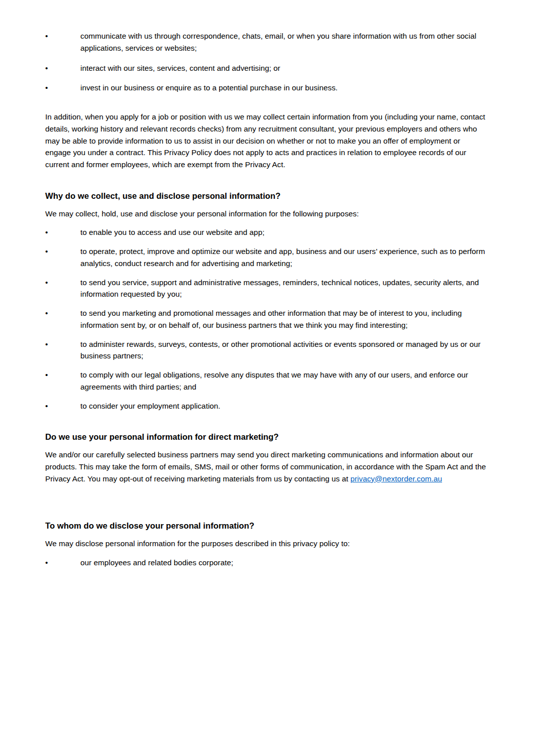communicate with us through correspondence, chats, email, or when you share information with us from other social applications, services or websites;
interact with our sites, services, content and advertising; or
invest in our business or enquire as to a potential purchase in our business.
In addition, when you apply for a job or position with us we may collect certain information from you (including your name, contact details, working history and relevant records checks) from any recruitment consultant, your previous employers and others who may be able to provide information to us to assist in our decision on whether or not to make you an offer of employment or engage you under a contract. This Privacy Policy does not apply to acts and practices in relation to employee records of our current and former employees, which are exempt from the Privacy Act.
Why do we collect, use and disclose personal information?
We may collect, hold, use and disclose your personal information for the following purposes:
to enable you to access and use our website and app;
to operate, protect, improve and optimize our website and app, business and our users’ experience, such as to perform analytics, conduct research and for advertising and marketing;
to send you service, support and administrative messages, reminders, technical notices, updates, security alerts, and information requested by you;
to send you marketing and promotional messages and other information that may be of interest to you, including information sent by, or on behalf of, our business partners that we think you may find interesting;
to administer rewards, surveys, contests, or other promotional activities or events sponsored or managed by us or our business partners;
to comply with our legal obligations, resolve any disputes that we may have with any of our users, and enforce our agreements with third parties; and
to consider your employment application.
Do we use your personal information for direct marketing?
We and/or our carefully selected business partners may send you direct marketing communications and information about our products. This may take the form of emails, SMS, mail or other forms of communication, in accordance with the Spam Act and the Privacy Act. You may opt-out of receiving marketing materials from us by contacting us at privacy@nextorder.com.au
To whom do we disclose your personal information?
We may disclose personal information for the purposes described in this privacy policy to:
our employees and related bodies corporate;